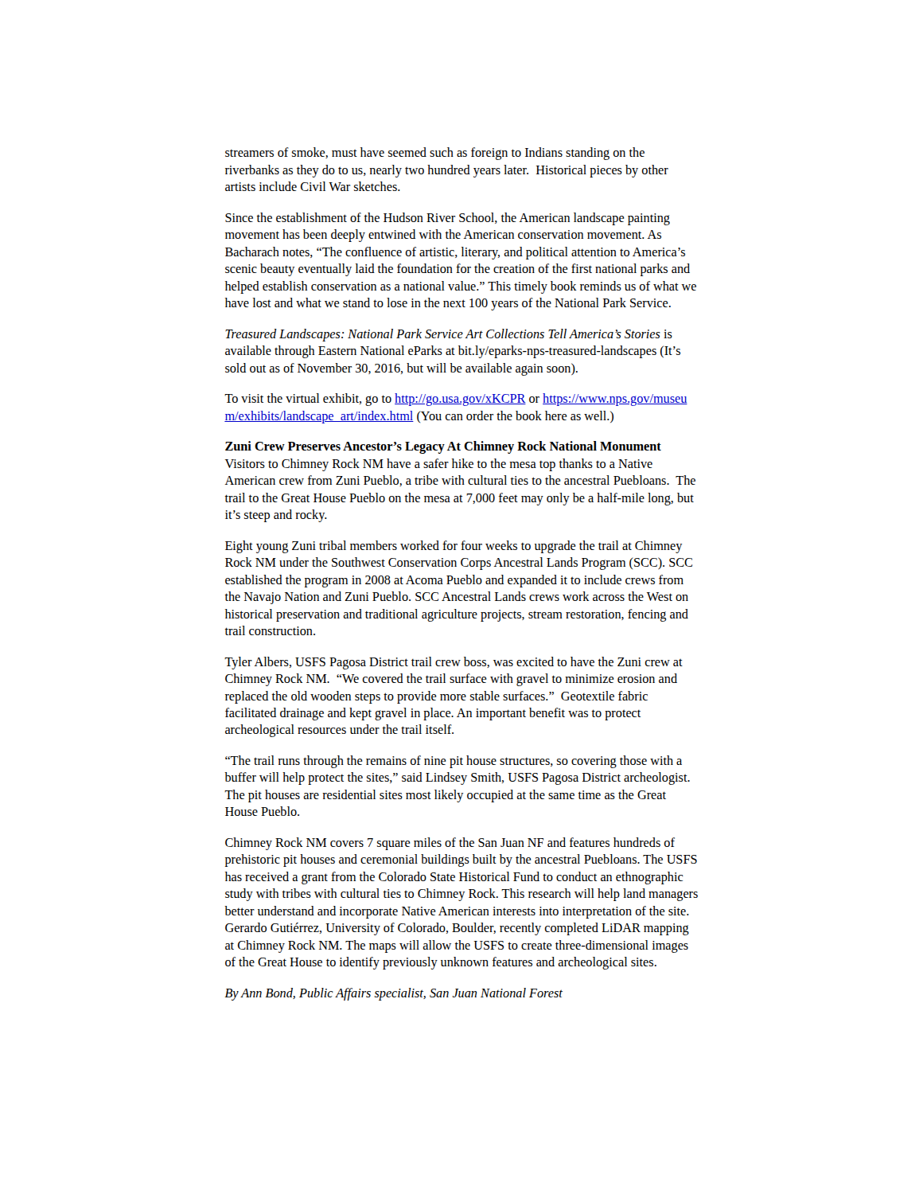streamers of smoke, must have seemed such as foreign to Indians standing on the riverbanks as they do to us, nearly two hundred years later. Historical pieces by other artists include Civil War sketches.
Since the establishment of the Hudson River School, the American landscape painting movement has been deeply entwined with the American conservation movement. As Bacharach notes, “The confluence of artistic, literary, and political attention to America’s scenic beauty eventually laid the foundation for the creation of the first national parks and helped establish conservation as a national value.” This timely book reminds us of what we have lost and what we stand to lose in the next 100 years of the National Park Service.
Treasured Landscapes: National Park Service Art Collections Tell America’s Stories is available through Eastern National eParks at bit.ly/eparks-nps-treasured-landscapes (It’s sold out as of November 30, 2016, but will be available again soon).
To visit the virtual exhibit, go to http://go.usa.gov/xKCPR or https://www.nps.gov/museum/exhibits/landscape_art/index.html (You can order the book here as well.)
Zuni Crew Preserves Ancestor’s Legacy At Chimney Rock National Monument
Visitors to Chimney Rock NM have a safer hike to the mesa top thanks to a Native American crew from Zuni Pueblo, a tribe with cultural ties to the ancestral Puebloans. The trail to the Great House Pueblo on the mesa at 7,000 feet may only be a half-mile long, but it’s steep and rocky.
Eight young Zuni tribal members worked for four weeks to upgrade the trail at Chimney Rock NM under the Southwest Conservation Corps Ancestral Lands Program (SCC). SCC established the program in 2008 at Acoma Pueblo and expanded it to include crews from the Navajo Nation and Zuni Pueblo. SCC Ancestral Lands crews work across the West on historical preservation and traditional agriculture projects, stream restoration, fencing and trail construction.
Tyler Albers, USFS Pagosa District trail crew boss, was excited to have the Zuni crew at Chimney Rock NM. “We covered the trail surface with gravel to minimize erosion and replaced the old wooden steps to provide more stable surfaces.” Geotextile fabric facilitated drainage and kept gravel in place. An important benefit was to protect archeological resources under the trail itself.
“The trail runs through the remains of nine pit house structures, so covering those with a buffer will help protect the sites,” said Lindsey Smith, USFS Pagosa District archeologist. The pit houses are residential sites most likely occupied at the same time as the Great House Pueblo.
Chimney Rock NM covers 7 square miles of the San Juan NF and features hundreds of prehistoric pit houses and ceremonial buildings built by the ancestral Puebloans. The USFS has received a grant from the Colorado State Historical Fund to conduct an ethnographic study with tribes with cultural ties to Chimney Rock. This research will help land managers better understand and incorporate Native American interests into interpretation of the site. Gerardo Gutiérrez, University of Colorado, Boulder, recently completed LiDAR mapping at Chimney Rock NM. The maps will allow the USFS to create three-dimensional images of the Great House to identify previously unknown features and archeological sites.
By Ann Bond, Public Affairs specialist, San Juan National Forest